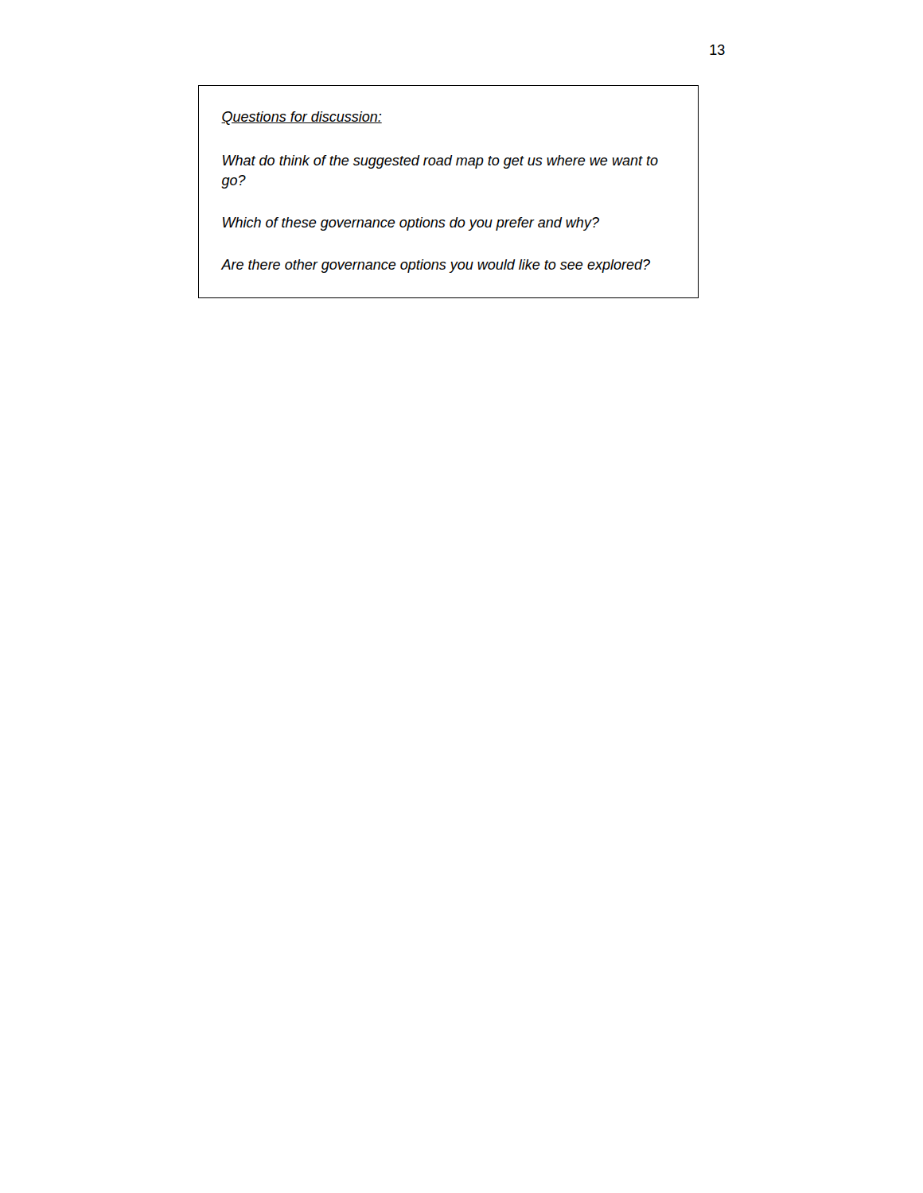13
Questions for discussion:
What do think of the suggested road map to get us where we want to go?
Which of these governance options do you prefer and why?
Are there other governance options you would like to see explored?